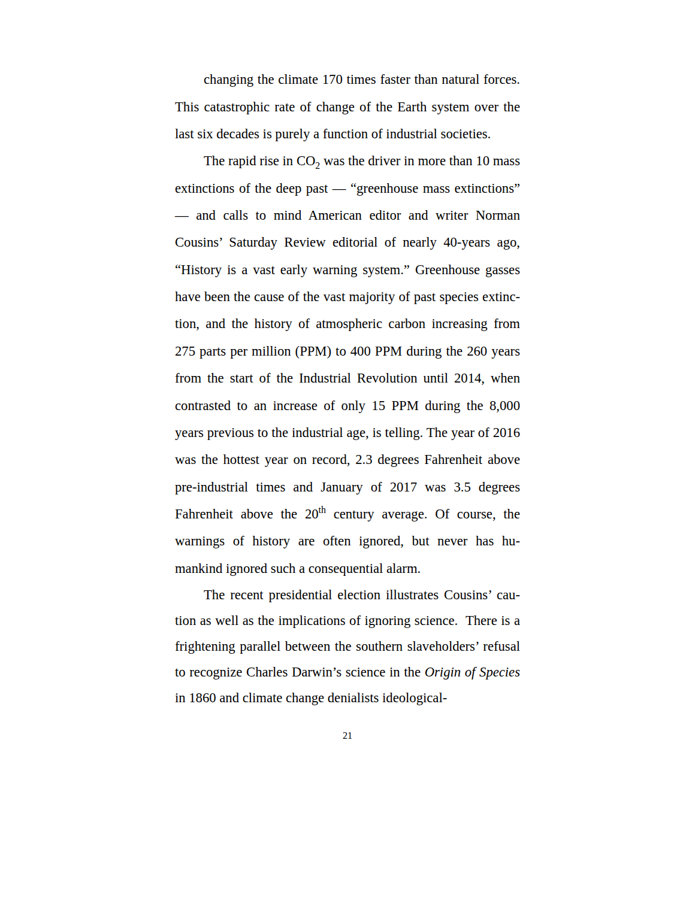changing the climate 170 times faster than natural forces. This catastrophic rate of change of the Earth system over the last six decades is purely a function of industrial societies.
The rapid rise in CO2 was the driver in more than 10 mass extinctions of the deep past — “greenhouse mass extinctions” — and calls to mind American editor and writer Norman Cousins’ Saturday Review editorial of nearly 40-years ago, “History is a vast early warning system.” Greenhouse gasses have been the cause of the vast majority of past species extinction, and the history of atmospheric carbon increasing from 275 parts per million (PPM) to 400 PPM during the 260 years from the start of the Industrial Revolution until 2014, when contrasted to an increase of only 15 PPM during the 8,000 years previous to the industrial age, is telling. The year of 2016 was the hottest year on record, 2.3 degrees Fahrenheit above pre-industrial times and January of 2017 was 3.5 degrees Fahrenheit above the 20th century average. Of course, the warnings of history are often ignored, but never has humankind ignored such a consequential alarm.
The recent presidential election illustrates Cousins’ caution as well as the implications of ignoring science. There is a frightening parallel between the southern slaveholders’ refusal to recognize Charles Darwin’s science in the Origin of Species in 1860 and climate change denialists ideological-
21